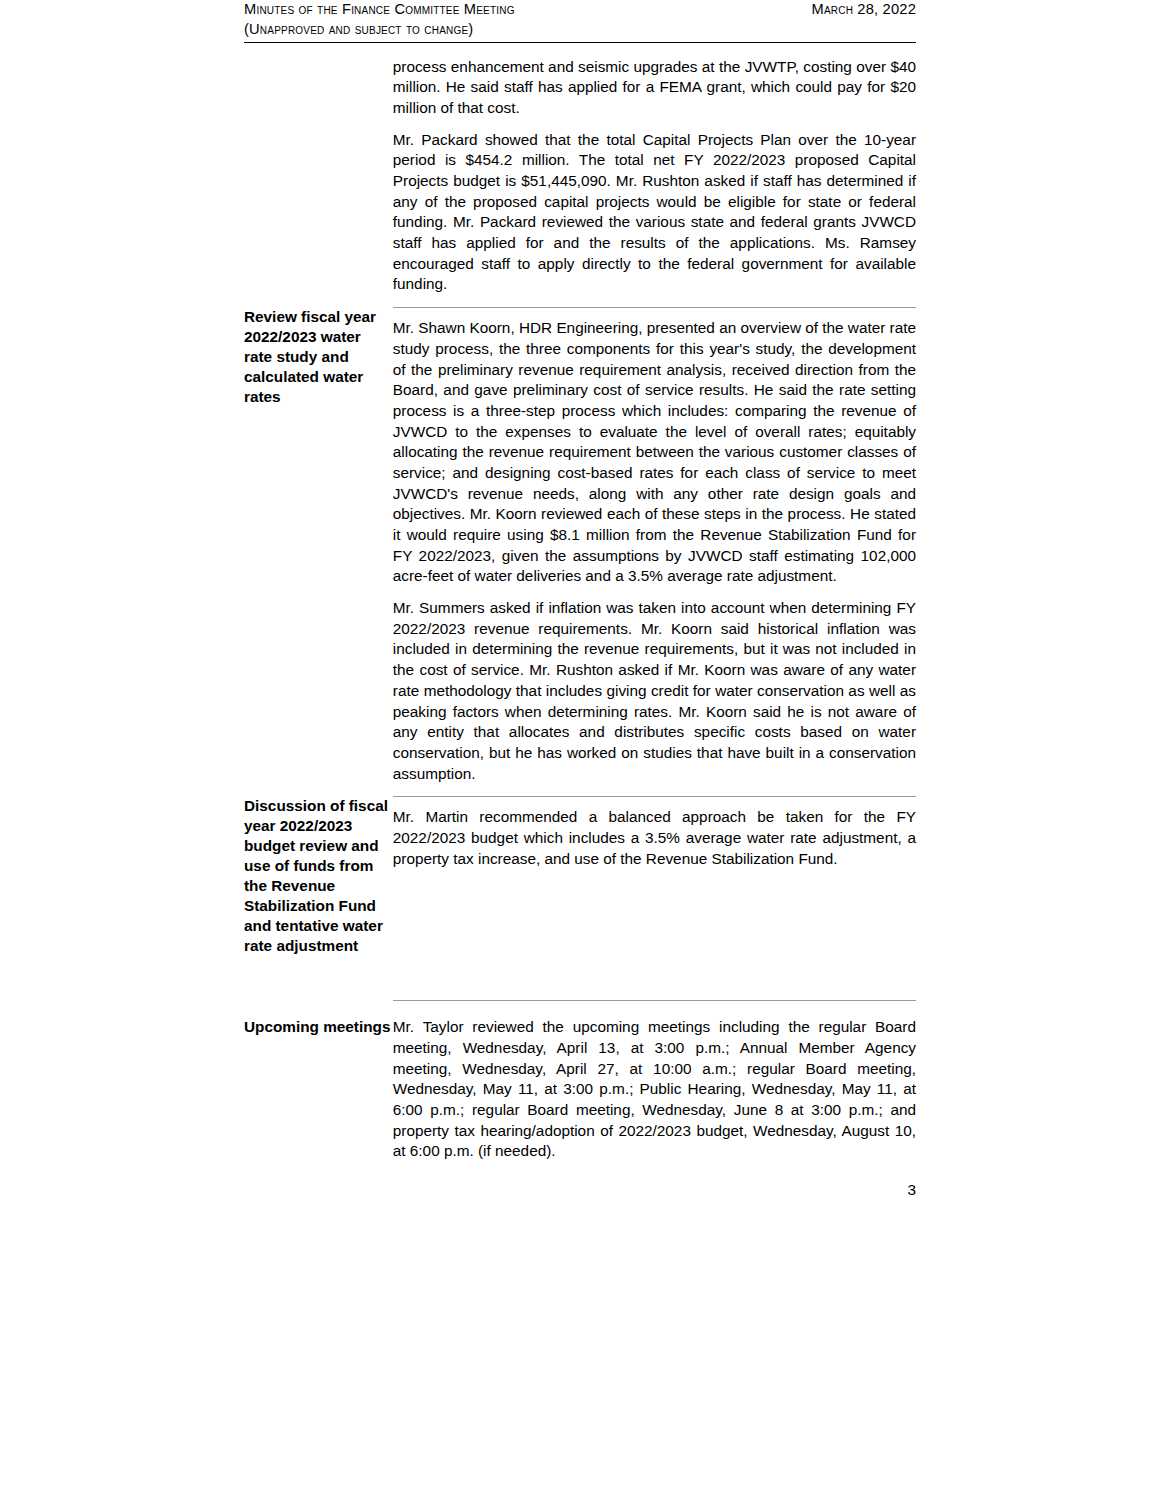Minutes of the Finance Committee Meeting
(Unapproved and subject to change)
March 28, 2022
| | process enhancement and seismic upgrades at the JVWTP, costing over $40 million. He said staff has applied for a FEMA grant, which could pay for $20 million of that cost. Mr. Packard showed that the total Capital Projects Plan over the 10-year period is $454.2 million. The total net FY 2022/2023 proposed Capital Projects budget is $51,445,090. Mr. Rushton asked if staff has determined if any of the proposed capital projects would be eligible for state or federal funding. Mr. Packard reviewed the various state and federal grants JVWCD staff has applied for and the results of the applications. Ms. Ramsey encouraged staff to apply directly to the federal government for available funding. |
| Review fiscal year 2022/2023 water rate study and calculated water rates | |
| Mr. Shawn Koorn, HDR Engineering, presented an overview of the water rate study process, the three components for this year's study, the development of the preliminary revenue requirement analysis, received direction from the Board, and gave preliminary cost of service results. He said the rate setting process is a three-step process which includes: comparing the revenue of JVWCD to the expenses to evaluate the level of overall rates; equitably allocating the revenue requirement between the various customer classes of service; and designing cost-based rates for each class of service to meet JVWCD's revenue needs, along with any other rate design goals and objectives. Mr. Koorn reviewed each of these steps in the process. He stated it would require using $8.1 million from the Revenue Stabilization Fund for FY 2022/2023, given the assumptions by JVWCD staff estimating 102,000 acre-feet of water deliveries and a 3.5% average rate adjustment. Mr. Summers asked if inflation was taken into account when determining FY 2022/2023 revenue requirements. Mr. Koorn said historical inflation was included in determining the revenue requirements, but it was not included in the cost of service. Mr. Rushton asked if Mr. Koorn was aware of any water rate methodology that includes giving credit for water conservation as well as peaking factors when determining rates. Mr. Koorn said he is not aware of any entity that allocates and distributes specific costs based on water conservation, but he has worked on studies that have built in a conservation assumption. |
| Discussion of fiscal year 2022/2023 budget review and use of funds from the Revenue Stabilization Fund and tentative water rate adjustment | |
| Mr. Martin recommended a balanced approach be taken for the FY 2022/2023 budget which includes a 3.5% average water rate adjustment, a property tax increase, and use of the Revenue Stabilization Fund. |
| Upcoming meetings | Mr. Taylor reviewed the upcoming meetings including the regular Board meeting, Wednesday, April 13, at 3:00 p.m.; Annual Member Agency meeting, Wednesday, April 27, at 10:00 a.m.; regular Board meeting, Wednesday, May 11, at 3:00 p.m.; Public Hearing, Wednesday, May 11, at 6:00 p.m.; regular Board meeting, Wednesday, June 8 at 3:00 p.m.; and property tax hearing/adoption of 2022/2023 budget, Wednesday, August 10, at 6:00 p.m. (if needed). |
3